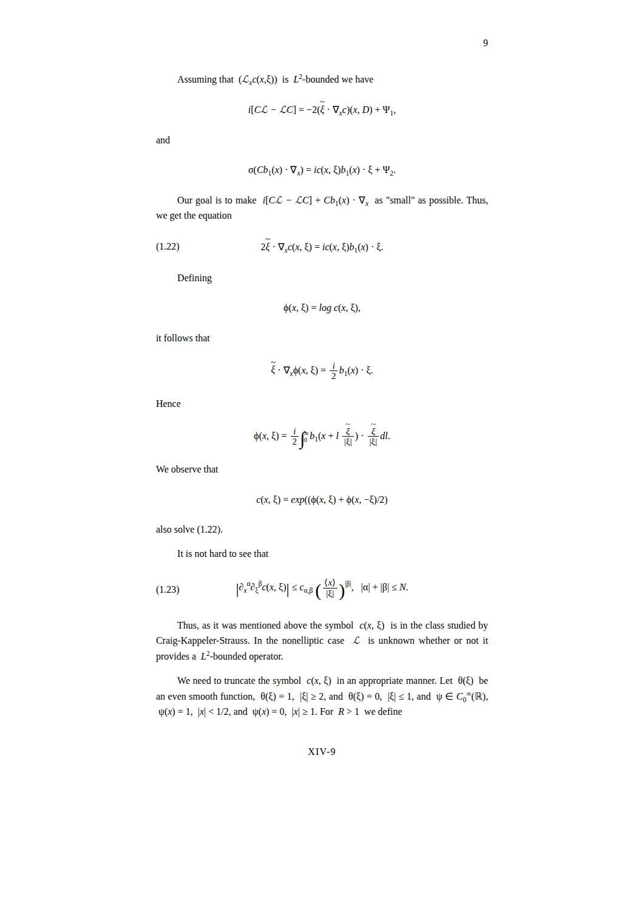9
Assuming that (ℒxc(x,ξ)) is L2-bounded we have
i[Cℒ − ℒC] = −2(ξ · ∇xc)(x, D) + Ψ1,
and
σ(Cb1(x) · ∇x) = ic(x, ξ)b1(x) · ξ + Ψ2.
Our goal is to make i[Cℒ − ℒC] + Cb1(x) · ∇x as "small" as possible. Thus, we get the equation
(1.22) 2ξ · ∇xc(x, ξ) = ic(x, ξ)b1(x) · ξ.
Defining
ϕ(x, ξ) = log c(x, ξ),
it follows that
ξ · ∇xϕ(x, ξ) = i 2 b1(x) · ξ.
Hence
ϕ(x, ξ) = i 2∫∞0 b1(x + l ξ|ξ|) · ξ|ξ|dl.
We observe that
c(x, ξ) = exp((ϕ(x, ξ) + ϕ(x, −ξ)/2)
also solve (1.22).
It is not hard to see that
(1.23) |∂xα∂ξβc(x, ξ)| ≤ cα,β (⟨x⟩|ξ|)|β|, |α| + |β| ≤ N.
Thus, as it was mentioned above the symbol c(x, ξ) is in the class studied by Craig-Kappeler-Strauss. In the nonelliptic case ℒ is unknown whether or not it provides a L2-bounded operator.
We need to truncate the symbol c(x, ξ) in an appropriate manner. Let θ(ξ) be an even smooth function, θ(ξ) = 1, |ξ| ≥ 2, and θ(ξ) = 0, |ξ| ≤ 1, and ψ ∈ C0∞(ℝ), ψ(x) = 1, |x| < 1/2, and ψ(x) = 0, |x| ≥ 1. For R > 1 we define
XIV-9